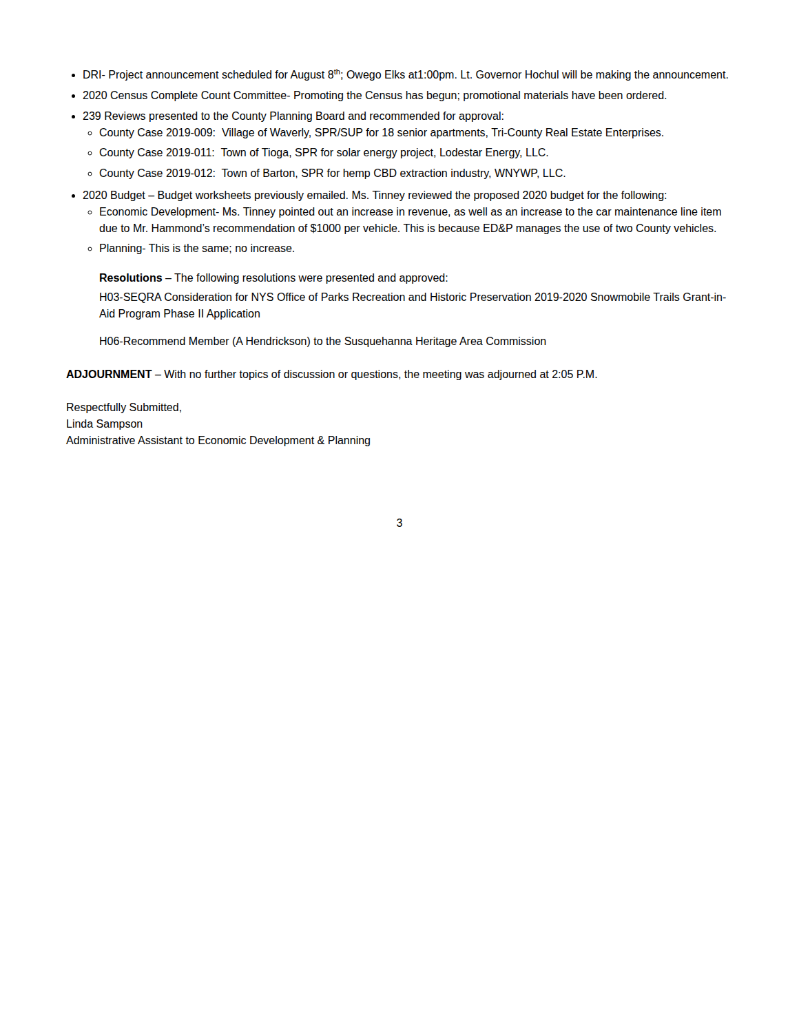DRI- Project announcement scheduled for August 8th; Owego Elks at1:00pm. Lt. Governor Hochul will be making the announcement.
2020 Census Complete Count Committee- Promoting the Census has begun; promotional materials have been ordered.
239 Reviews presented to the County Planning Board and recommended for approval:
County Case 2019-009: Village of Waverly, SPR/SUP for 18 senior apartments, Tri-County Real Estate Enterprises.
County Case 2019-011: Town of Tioga, SPR for solar energy project, Lodestar Energy, LLC.
County Case 2019-012: Town of Barton, SPR for hemp CBD extraction industry, WNYWP, LLC.
2020 Budget – Budget worksheets previously emailed. Ms. Tinney reviewed the proposed 2020 budget for the following:
Economic Development- Ms. Tinney pointed out an increase in revenue, as well as an increase to the car maintenance line item due to Mr. Hammond’s recommendation of $1000 per vehicle. This is because ED&P manages the use of two County vehicles.
Planning- This is the same; no increase.
Resolutions – The following resolutions were presented and approved:
H03-SEQRA Consideration for NYS Office of Parks Recreation and Historic Preservation 2019-2020 Snowmobile Trails Grant-in-Aid Program Phase II Application
H06-Recommend Member (A Hendrickson) to the Susquehanna Heritage Area Commission
ADJOURNMENT – With no further topics of discussion or questions, the meeting was adjourned at 2:05 P.M.
Respectfully Submitted,
Linda Sampson
Administrative Assistant to Economic Development & Planning
3